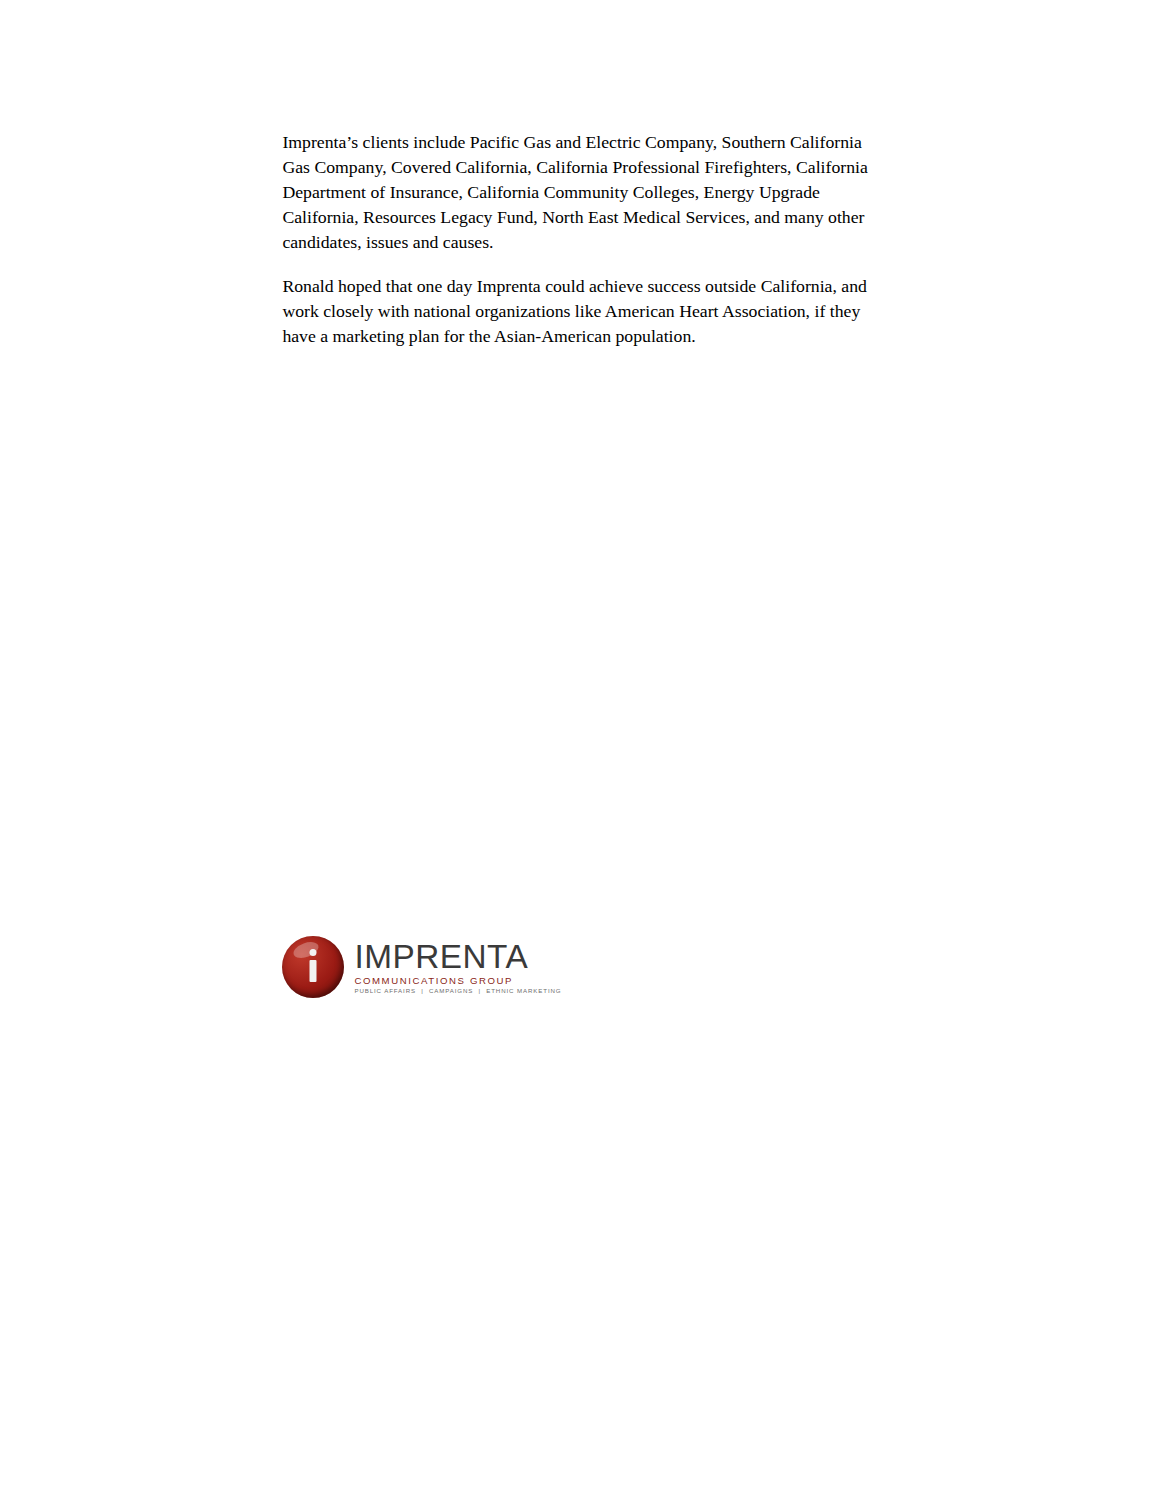Imprenta’s clients include Pacific Gas and Electric Company, Southern California Gas Company, Covered California, California Professional Firefighters, California Department of Insurance, California Community Colleges, Energy Upgrade California, Resources Legacy Fund, North East Medical Services, and many other candidates, issues and causes.
Ronald hoped that one day Imprenta could achieve success outside California, and work closely with national organizations like American Heart Association, if they have a marketing plan for the Asian-American population.
IMPRENTA
COMMUNICATIONS GROUP
PUBLIC AFFAIRS | CAMPAIGNS | ETHNIC MARKETING